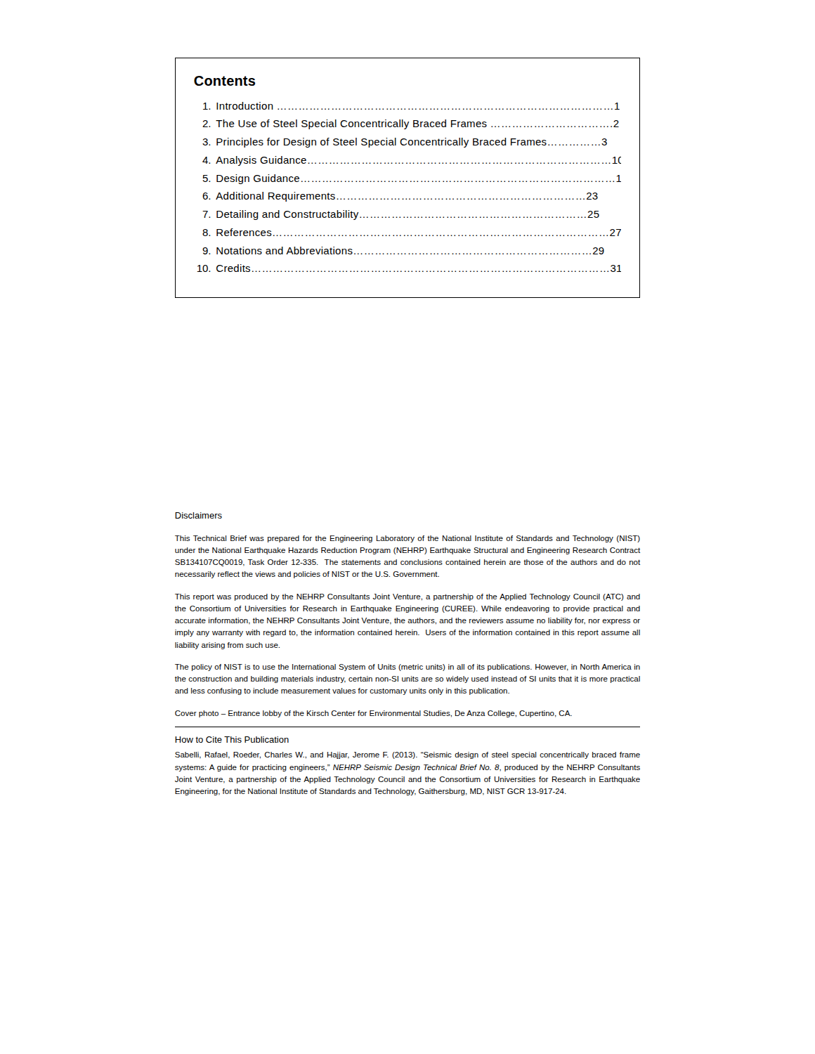Contents
1. Introduction …………………………………………………………………………………1
2. The Use of Steel Special Concentrically Braced Frames ……………………………. 2
3. Principles for Design of Steel Special Concentrically Braced Frames……………3
4. Analysis Guidance…………………………………………………………………………10
5. Design Guidance……………………………………………………………………………14
6. Additional Requirements……………………………………………………………23
7. Detailing and Constructability………………………………………………………25
8. References…………………………………………………………………………………27
9. Notations and Abbreviations…………………………………………………………29
10. Credits………………………………………………………………………………………31
Disclaimers
This Technical Brief was prepared for the Engineering Laboratory of the National Institute of Standards and Technology (NIST) under the National Earthquake Hazards Reduction Program (NEHRP) Earthquake Structural and Engineering Research Contract SB134107CQ0019, Task Order 12-335. The statements and conclusions contained herein are those of the authors and do not necessarily reflect the views and policies of NIST or the U.S. Government.
This report was produced by the NEHRP Consultants Joint Venture, a partnership of the Applied Technology Council (ATC) and the Consortium of Universities for Research in Earthquake Engineering (CUREE). While endeavoring to provide practical and accurate information, the NEHRP Consultants Joint Venture, the authors, and the reviewers assume no liability for, nor express or imply any warranty with regard to, the information contained herein. Users of the information contained in this report assume all liability arising from such use.
The policy of NIST is to use the International System of Units (metric units) in all of its publications. However, in North America in the construction and building materials industry, certain non-SI units are so widely used instead of SI units that it is more practical and less confusing to include measurement values for customary units only in this publication.
Cover photo – Entrance lobby of the Kirsch Center for Environmental Studies, De Anza College, Cupertino, CA.
How to Cite This Publication
Sabelli, Rafael, Roeder, Charles W., and Hajjar, Jerome F. (2013). “Seismic design of steel special concentrically braced frame systems: A guide for practicing engineers,” NEHRP Seismic Design Technical Brief No. 8, produced by the NEHRP Consultants Joint Venture, a partnership of the Applied Technology Council and the Consortium of Universities for Research in Earthquake Engineering, for the National Institute of Standards and Technology, Gaithersburg, MD, NIST GCR 13-917-24.